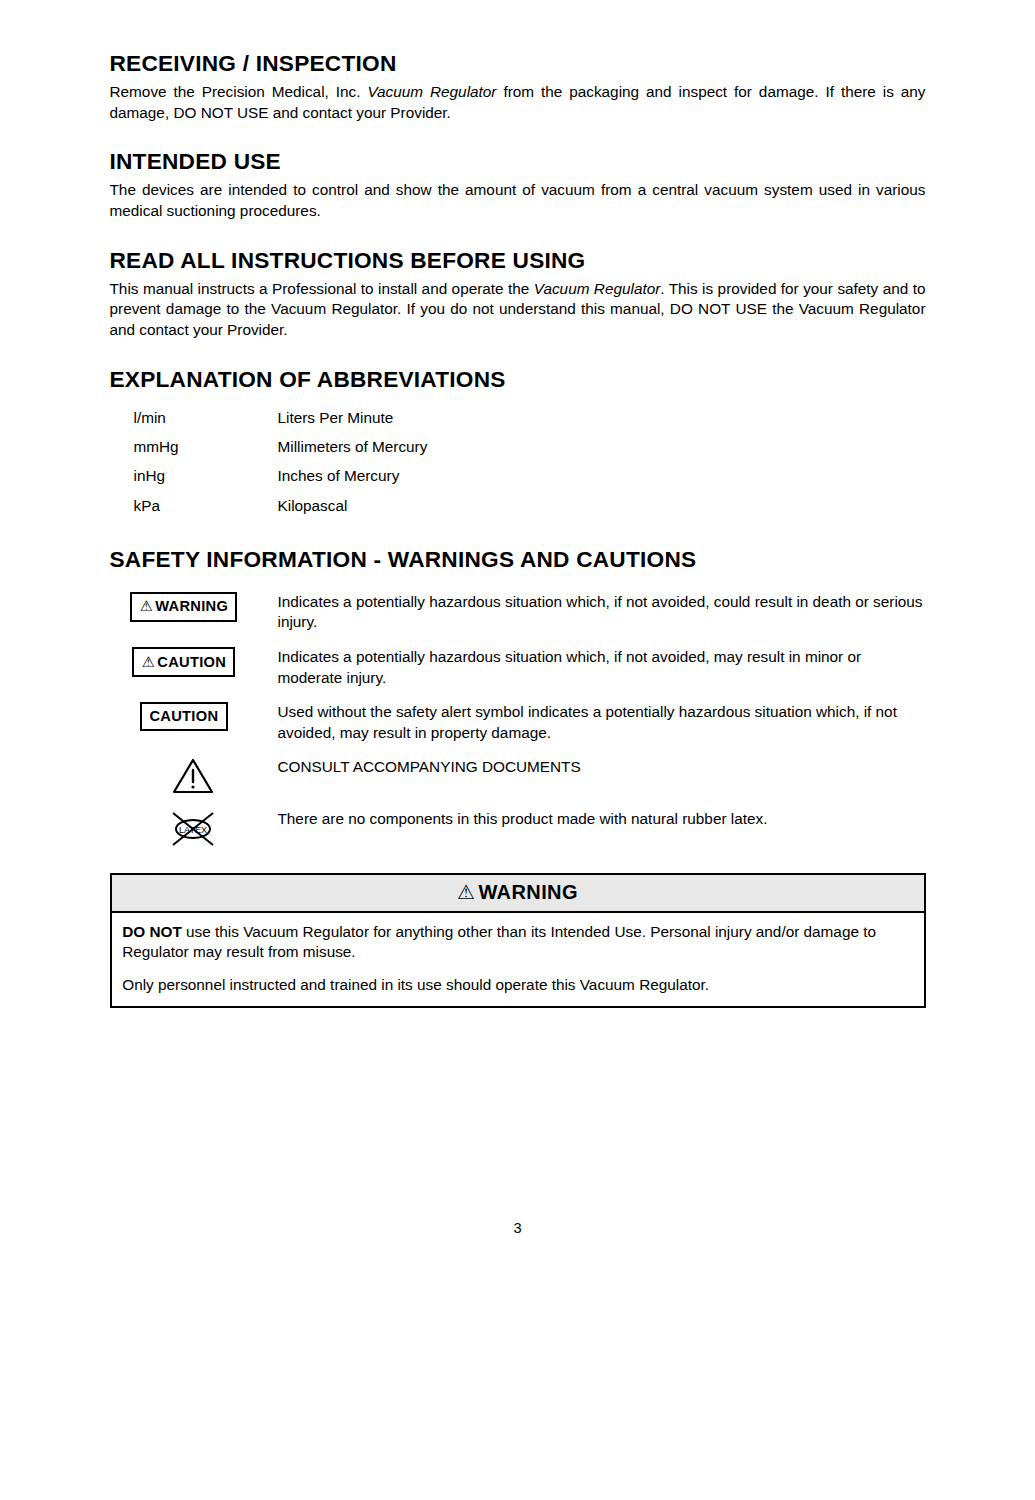RECEIVING / INSPECTION
Remove the Precision Medical, Inc. Vacuum Regulator from the packaging and inspect for damage. If there is any damage, DO NOT USE and contact your Provider.
INTENDED USE
The devices are intended to control and show the amount of vacuum from a central vacuum system used in various medical suctioning procedures.
READ ALL INSTRUCTIONS BEFORE USING
This manual instructs a Professional to install and operate the Vacuum Regulator. This is provided for your safety and to prevent damage to the Vacuum Regulator. If you do not understand this manual, DO NOT USE the Vacuum Regulator and contact your Provider.
EXPLANATION OF ABBREVIATIONS
| l/min | Liters Per Minute |
| mmHg | Millimeters of Mercury |
| inHg | Inches of Mercury |
| kPa | Kilopascal |
SAFETY INFORMATION - WARNINGS AND CAUTIONS
| ⚠ WARNING | Indicates a potentially hazardous situation which, if not avoided, could result in death or serious injury. |
| ⚠ CAUTION | Indicates a potentially hazardous situation which, if not avoided, may result in minor or moderate injury. |
| CAUTION | Used without the safety alert symbol indicates a potentially hazardous situation which, if not avoided, may result in property damage. |
| | CONSULT ACCOMPANYING DOCUMENTS |
| LATEX | There are no components in this product made with natural rubber latex. |
⚠WARNING
DO NOT use this Vacuum Regulator for anything other than its Intended Use. Personal injury and/or damage to Regulator may result from misuse.
Only personnel instructed and trained in its use should operate this Vacuum Regulator.
3